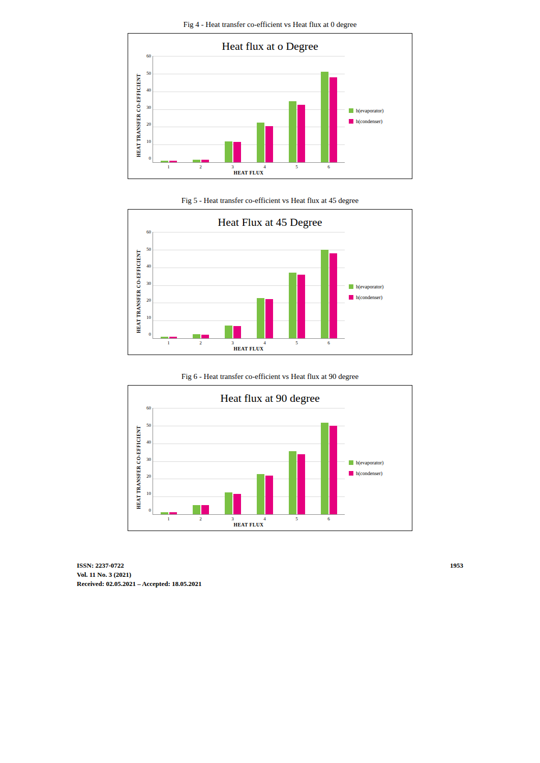Fig 4 - Heat transfer co-efficient vs Heat flux at 0 degree
Heat flux at o Degree
HEAT TRANSFER CO-EFFICIENT
60 50 40 30 20 10 0
123456
HEAT FLUX
h(evaporator)
h(condenser)
Fig 5 - Heat transfer co-efficient vs Heat flux at 45 degree
Heat Flux at 45 Degree
HEAT TRANSFER CO-EFFICIENT
60 50 40 30 20 10 0
123456
HEAT FLUX
h(evaporator)
h(condenser)
Fig 6 - Heat transfer co-efficient vs Heat flux at 90 degree
Heat flux at 90 degree
HEAT TRANSFER CO-EFFICIENT
60 50 40 30 20 10 0
123456
HEAT FLUX
h(evaporator)
h(condenser)
ISSN: 2237-0722
Vol. 11 No. 3 (2021)
Received: 02.05.2021 – Accepted: 18.05.2021
1953